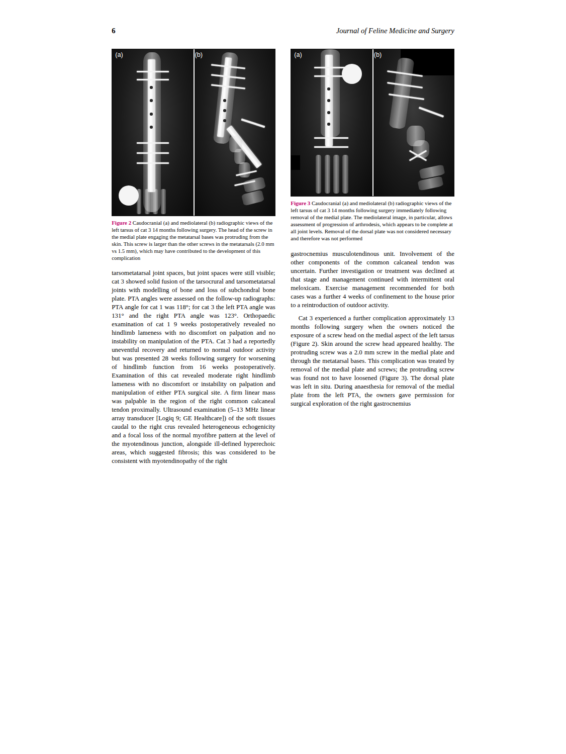6 Journal of Feline Medicine and Surgery
(a) (b)
Figure 2 Caudocranial (a) and mediolateral (b) radiographic views of the left tarsus of cat 3 14 months following surgery. The head of the screw in the medial plate engaging the metatarsal bases was protruding from the skin. This screw is larger than the other screws in the metatarsals (2.0 mm vs 1.5 mm), which may have contributed to the development of this complication
tarsometatarsal joint spaces, but joint spaces were still visible; cat 3 showed solid fusion of the tarsocrural and tarsometatarsal joints with modelling of bone and loss of subchondral bone plate. PTA angles were assessed on the follow-up radiographs: PTA angle for cat 1 was 118°; for cat 3 the left PTA angle was 131° and the right PTA angle was 123°. Orthopaedic examination of cat 1 9 weeks postoperatively revealed no hindlimb lameness with no discomfort on palpation and no instability on manipulation of the PTA. Cat 3 had a reportedly uneventful recovery and returned to normal outdoor activity but was presented 28 weeks following surgery for worsening of hindlimb function from 16 weeks postoperatively. Examination of this cat revealed moderate right hindlimb lameness with no discomfort or instability on palpation and manipulation of either PTA surgical site. A firm linear mass was palpable in the region of the right common calcaneal tendon proximally. Ultrasound examination (5–13 MHz linear array transducer [Logiq 9; GE Healthcare]) of the soft tissues caudal to the right crus revealed heterogeneous echogenicity and a focal loss of the normal myofibre pattern at the level of the myotendinous junction, alongside ill-defined hyperechoic areas, which suggested fibrosis; this was considered to be consistent with myotendinopathy of the right
(a) (b)
Figure 3 Caudocranial (a) and mediolateral (b) radiographic views of the left tarsus of cat 3 14 months following surgery immediately following removal of the medial plate. The mediolateral image, in particular, allows assessment of progression of arthrodesis, which appears to be complete at all joint levels. Removal of the dorsal plate was not considered necessary and therefore was not performed
gastrocnemius musculotendinous unit. Involvement of the other components of the common calcaneal tendon was uncertain. Further investigation or treatment was declined at that stage and management continued with intermittent oral meloxicam. Exercise management recommended for both cases was a further 4 weeks of confinement to the house prior to a reintroduction of outdoor activity.
Cat 3 experienced a further complication approximately 13 months following surgery when the owners noticed the exposure of a screw head on the medial aspect of the left tarsus (Figure 2). Skin around the screw head appeared healthy. The protruding screw was a 2.0 mm screw in the medial plate and through the metatarsal bases. This complication was treated by removal of the medial plate and screws; the protruding screw was found not to have loosened (Figure 3). The dorsal plate was left in situ. During anaesthesia for removal of the medial plate from the left PTA, the owners gave permission for surgical exploration of the right gastrocnemius